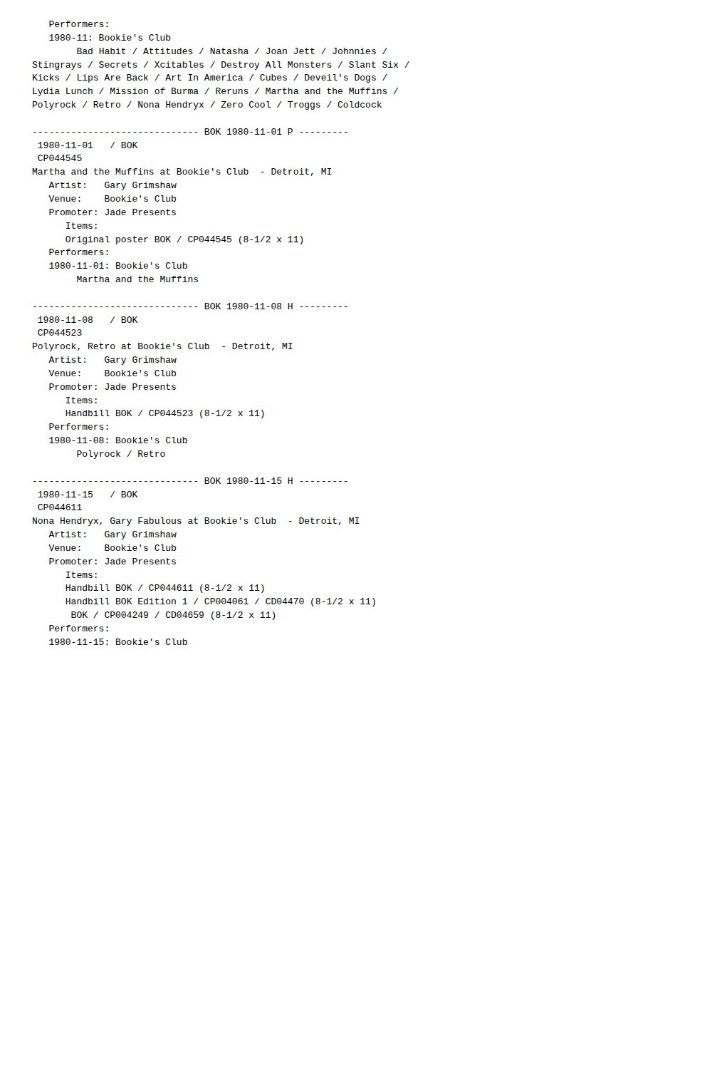Performers:
   1980-11: Bookie's Club
        Bad Habit / Attitudes / Natasha / Joan Jett / Johnnies / 
Stingrays / Secrets / Xcitables / Destroy All Monsters / Slant Six / 
Kicks / Lips Are Back / Art In America / Cubes / Deveil's Dogs / 
Lydia Lunch / Mission of Burma / Reruns / Martha and the Muffins / 
Polyrock / Retro / Nona Hendryx / Zero Cool / Troggs / Coldcock

------------------------------ BOK 1980-11-01 P ---------
 1980-11-01   / BOK 
 CP044545
Martha and the Muffins at Bookie's Club  - Detroit, MI
   Artist:   Gary Grimshaw
   Venue:    Bookie's Club
   Promoter: Jade Presents
      Items:
      Original poster BOK / CP044545 (8-1/2 x 11)
   Performers:
   1980-11-01: Bookie's Club
        Martha and the Muffins

------------------------------ BOK 1980-11-08 H ---------
 1980-11-08   / BOK 
 CP044523
Polyrock, Retro at Bookie's Club  - Detroit, MI
   Artist:   Gary Grimshaw
   Venue:    Bookie's Club
   Promoter: Jade Presents
      Items:
      Handbill BOK / CP044523 (8-1/2 x 11)
   Performers:
   1980-11-08: Bookie's Club
        Polyrock / Retro

------------------------------ BOK 1980-11-15 H ---------
 1980-11-15   / BOK 
 CP044611
Nona Hendryx, Gary Fabulous at Bookie's Club  - Detroit, MI
   Artist:   Gary Grimshaw
   Venue:    Bookie's Club
   Promoter: Jade Presents
      Items:
      Handbill BOK / CP044611 (8-1/2 x 11)
      Handbill BOK Edition 1 / CP004061 / CD04470 (8-1/2 x 11)
       BOK / CP004249 / CD04659 (8-1/2 x 11)
   Performers:
   1980-11-15: Bookie's Club